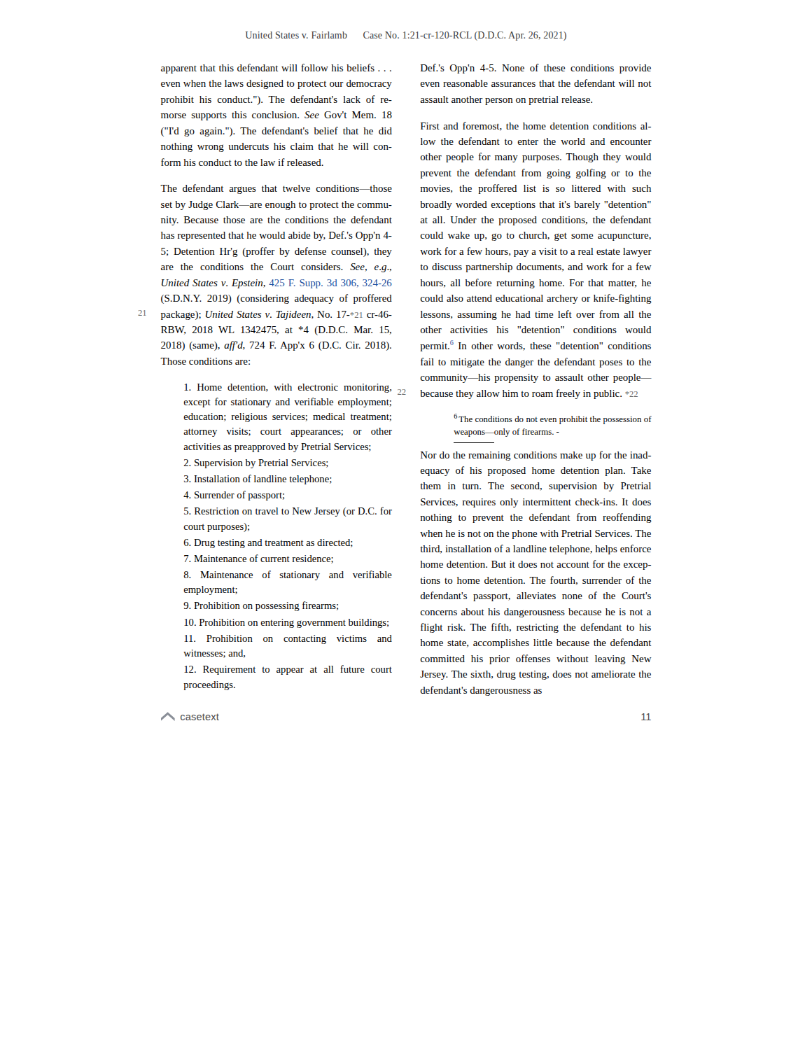United States v. FairlambCase No. 1:21-cr-120-RCL (D.D.C. Apr. 26, 2021)
apparent that this defendant will follow his beliefs . . . even when the laws designed to protect our democracy prohibit his conduct."). The defendant's lack of remorse supports this conclusion. See Gov't Mem. 18 ("I'd go again."). The defendant's belief that he did nothing wrong undercuts his claim that he will conform his conduct to the law if released.
The defendant argues that twelve conditions—those set by Judge Clark—are enough to protect the community. Because those are the conditions the defendant has represented that he would abide by, Def.'s Opp'n 4-5; Detention Hr'g (proffer by defense counsel), they are the conditions the Court considers. See, e.g., United States v. Epstein, 425 F. Supp. 3d 306, 324-26 (S.D.N.Y. 2019) (considering adequacy of proffered package); 21 United States v. Tajideen, No. 17-*21 cr-46-RBW, 2018 WL 1342475, at *4 (D.D.C. Mar. 15, 2018) (same), aff'd, 724 F. App'x 6 (D.C. Cir. 2018). Those conditions are:
1. Home detention, with electronic monitoring, except for stationary and verifiable employment; education; religious services; medical treatment; attorney visits; court appearances; or other activities as preapproved by Pretrial Services;
2. Supervision by Pretrial Services;
3. Installation of landline telephone;
4. Surrender of passport;
5. Restriction on travel to New Jersey (or D.C. for court purposes);
6. Drug testing and treatment as directed;
7. Maintenance of current residence;
8. Maintenance of stationary and verifiable employment;
9. Prohibition on possessing firearms;
10. Prohibition on entering government buildings;
11. Prohibition on contacting victims and witnesses; and,
12. Requirement to appear at all future court proceedings.
Def.'s Opp'n 4-5. None of these conditions provide even reasonable assurances that the defendant will not assault another person on pretrial release.
First and foremost, the home detention conditions allow the defendant to enter the world and encounter other people for many purposes. Though they would prevent the defendant from going golfing or to the movies, the proffered list is so littered with such broadly worded exceptions that it's barely "detention" at all. Under the proposed conditions, the defendant could wake up, go to church, get some acupuncture, work for a few hours, pay a visit to a real estate lawyer to discuss partnership documents, and work for a few hours, all before returning home. For that matter, he could also attend educational archery or knife-fighting lessons, assuming he had time left over from all the other activities his "detention" conditions would permit.6 In other words, these "detention" conditions fail to mitigate the danger the defendant poses to the community—his propensity to assault other people—because they 22allow him to roam freely in public. *22
6 The conditions do not even prohibit the possession of weapons—only of firearms. -
Nor do the remaining conditions make up for the inadequacy of his proposed home detention plan. Take them in turn. The second, supervision by Pretrial Services, requires only intermittent check-ins. It does nothing to prevent the defendant from reoffending when he is not on the phone with Pretrial Services. The third, installation of a landline telephone, helps enforce home detention. But it does not account for the exceptions to home detention. The fourth, surrender of the defendant's passport, alleviates none of the Court's concerns about his dangerousness because he is not a flight risk. The fifth, restricting the defendant to his home state, accomplishes little because the defendant committed his prior offenses without leaving New Jersey. The sixth, drug testing, does not ameliorate the defendant's dangerousness as
casetext
11